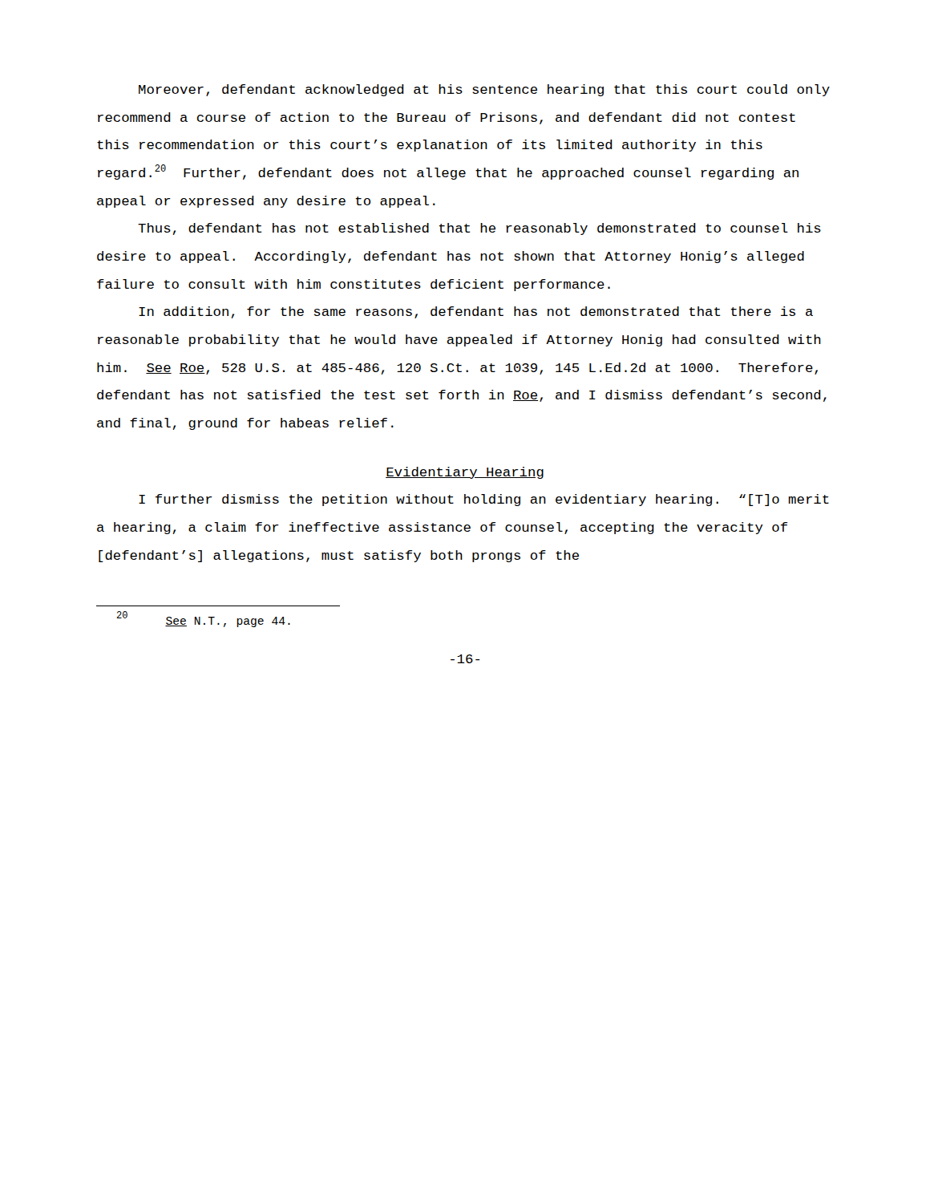Moreover, defendant acknowledged at his sentence hearing that this court could only recommend a course of action to the Bureau of Prisons, and defendant did not contest this recommendation or this court’s explanation of its limited authority in this regard.20 Further, defendant does not allege that he approached counsel regarding an appeal or expressed any desire to appeal.
Thus, defendant has not established that he reasonably demonstrated to counsel his desire to appeal. Accordingly, defendant has not shown that Attorney Honig’s alleged failure to consult with him constitutes deficient performance.
In addition, for the same reasons, defendant has not demonstrated that there is a reasonable probability that he would have appealed if Attorney Honig had consulted with him. See Roe, 528 U.S. at 485-486, 120 S.Ct. at 1039, 145 L.Ed.2d at 1000. Therefore, defendant has not satisfied the test set forth in Roe, and I dismiss defendant’s second, and final, ground for habeas relief.
Evidentiary Hearing
I further dismiss the petition without holding an evidentiary hearing. “[T]o merit a hearing, a claim for ineffective assistance of counsel, accepting the veracity of [defendant’s] allegations, must satisfy both prongs of the
20 See N.T., page 44.
-16-